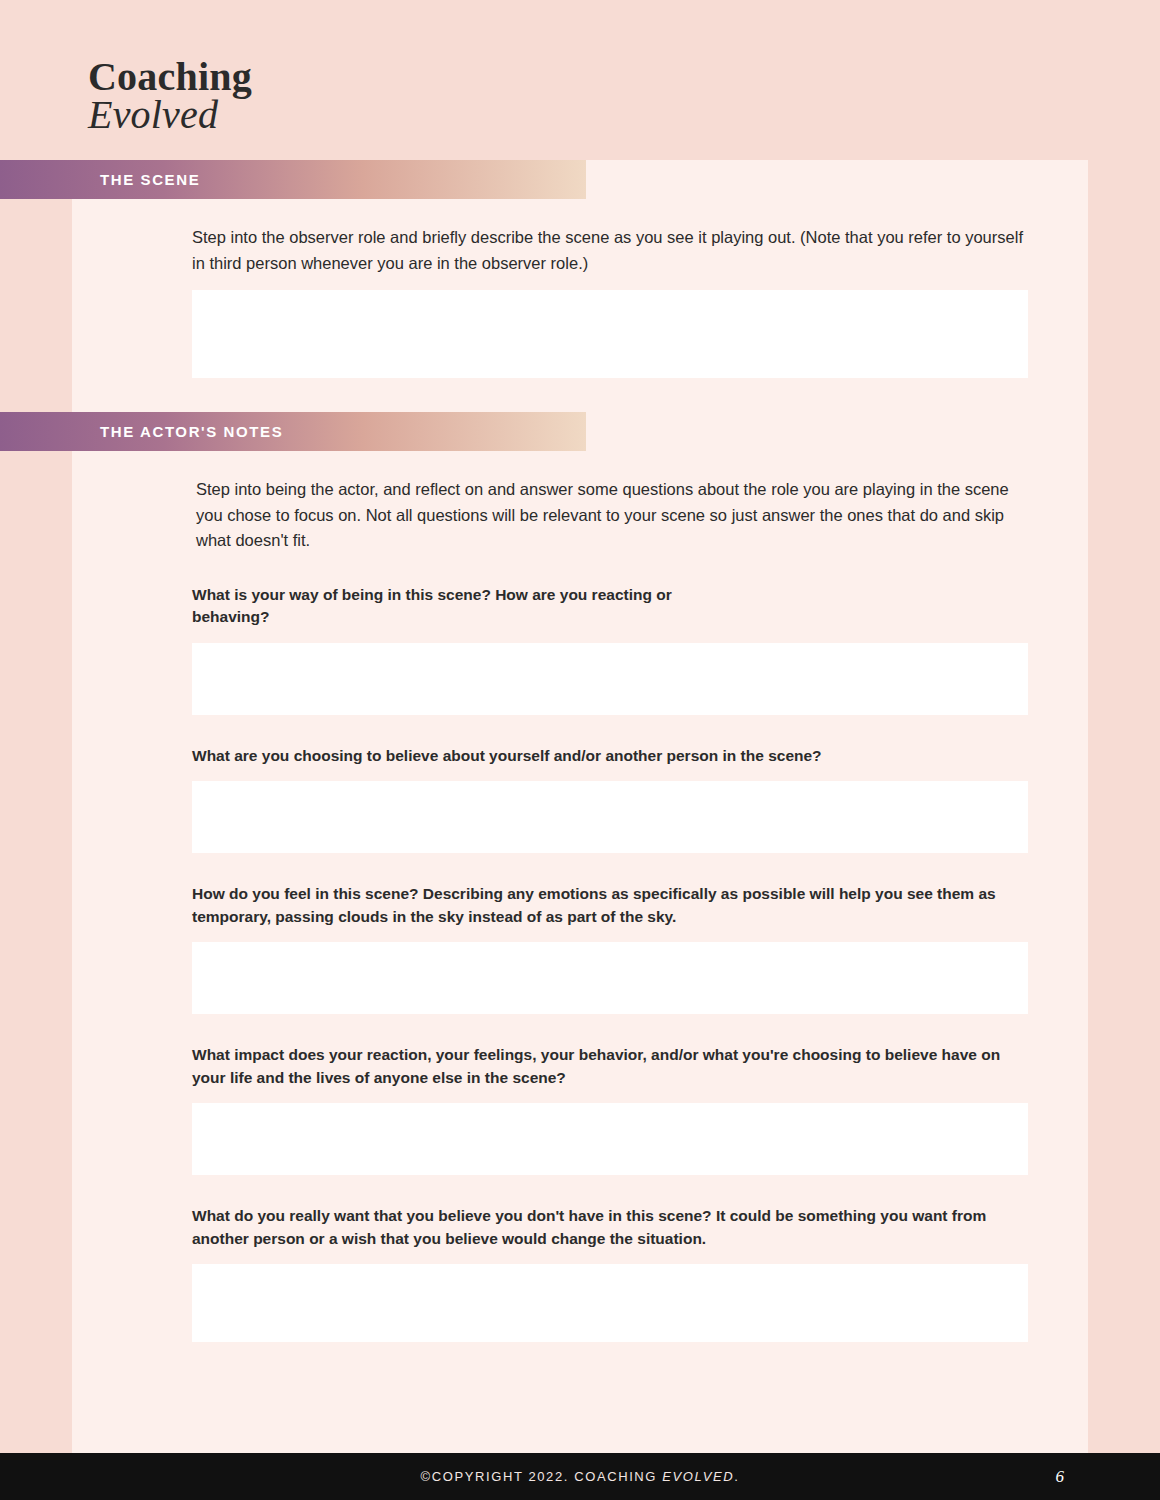Coaching
Evolved
The Scene
Step into the observer role and briefly describe the scene as you see it playing out. (Note that you refer to yourself in third person whenever you are in the observer role.)
The Actor's Notes
Step into being the actor, and reflect on and answer some questions about the role you are playing in the scene you chose to focus on. Not all questions will be relevant to your scene so just answer the ones that do and skip what doesn't fit.
What is your way of being in this scene? How are you reacting or
behaving?
What are you choosing to believe about yourself and/or another person in the scene?
How do you feel in this scene? Describing any emotions as specifically as possible will help you see them as temporary, passing clouds in the sky instead of as part of the sky.
What impact does your reaction, your feelings, your behavior, and/or what you're choosing to believe have on your life and the lives of anyone else in the scene?
What do you really want that you believe you don't have in this scene? It could be something you want from another person or a wish that you believe would change the situation.
©Copyright 2022. Coaching Evolved. 6